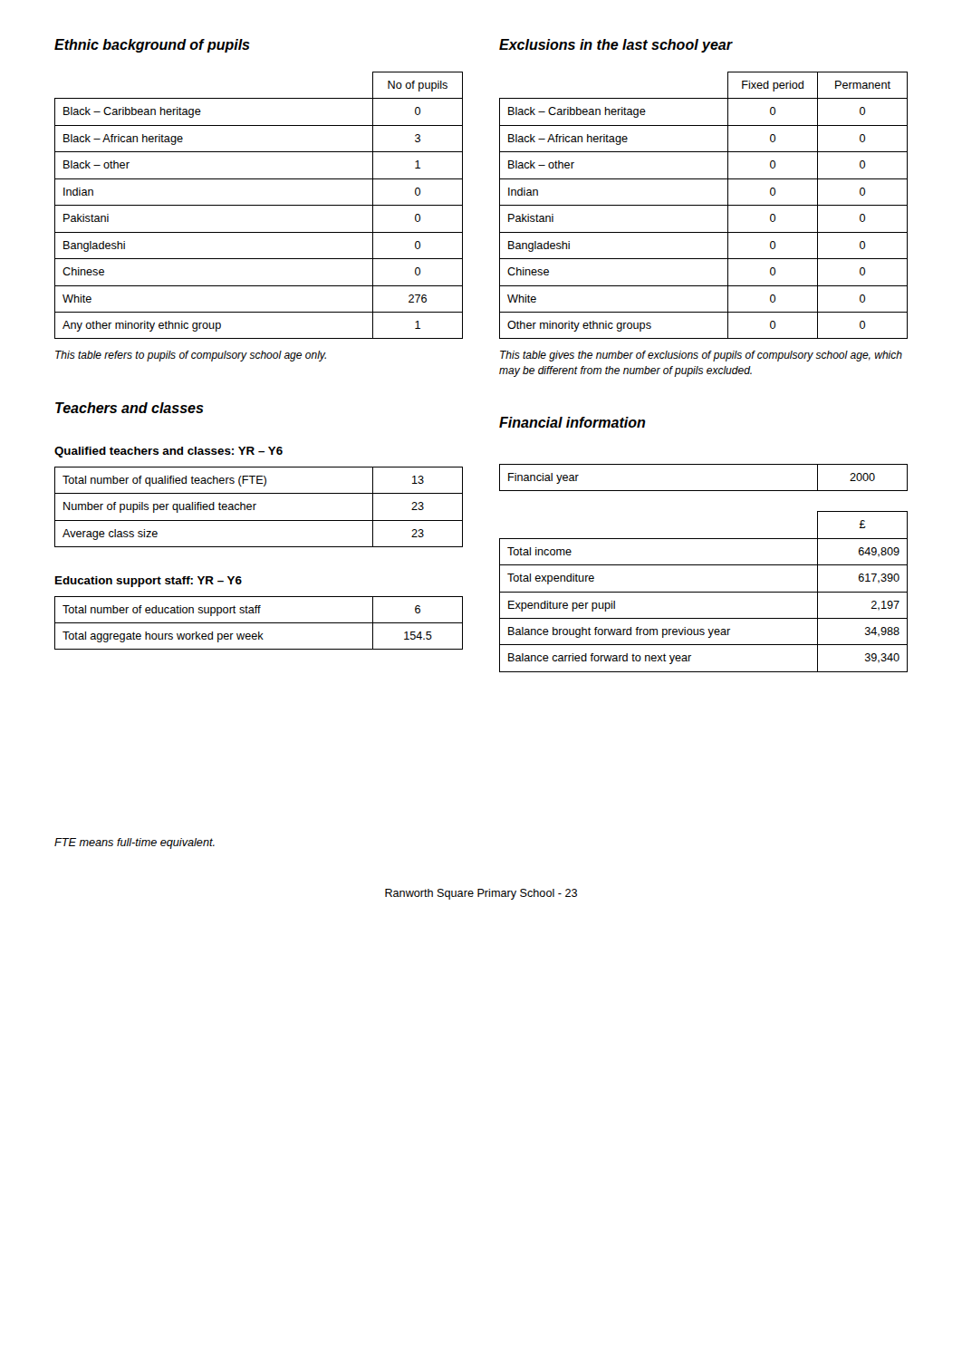Ethnic background of pupils
| | No of pupils |
| Black – Caribbean heritage | 0 |
| Black – African heritage | 3 |
| Black – other | 1 |
| Indian | 0 |
| Pakistani | 0 |
| Bangladeshi | 0 |
| Chinese | 0 |
| White | 276 |
| Any other minority ethnic group | 1 |
This table refers to pupils of compulsory school age only.
Teachers and classes
Qualified teachers and classes: YR – Y6
| Total number of qualified teachers (FTE) | 13 |
| Number of pupils per qualified teacher | 23 |
| Average class size | 23 |
Education support staff: YR – Y6
| Total number of education support staff | 6 |
| Total aggregate hours worked per week | 154.5 |
Exclusions in the last school year
| | Fixed period | Permanent |
| Black – Caribbean heritage | 0 | 0 |
| Black – African heritage | 0 | 0 |
| Black – other | 0 | 0 |
| Indian | 0 | 0 |
| Pakistani | 0 | 0 |
| Bangladeshi | 0 | 0 |
| Chinese | 0 | 0 |
| White | 0 | 0 |
| Other minority ethnic groups | 0 | 0 |
This table gives the number of exclusions of pupils of compulsory school age, which may be different from the number of pupils excluded.
Financial information
| Financial year | 2000 |
| | £ |
| Total income | 649,809 |
| Total expenditure | 617,390 |
| Expenditure per pupil | 2,197 |
| Balance brought forward from previous year | 34,988 |
| Balance carried forward to next year | 39,340 |
FTE means full-time equivalent.
Ranworth Square Primary School - 23